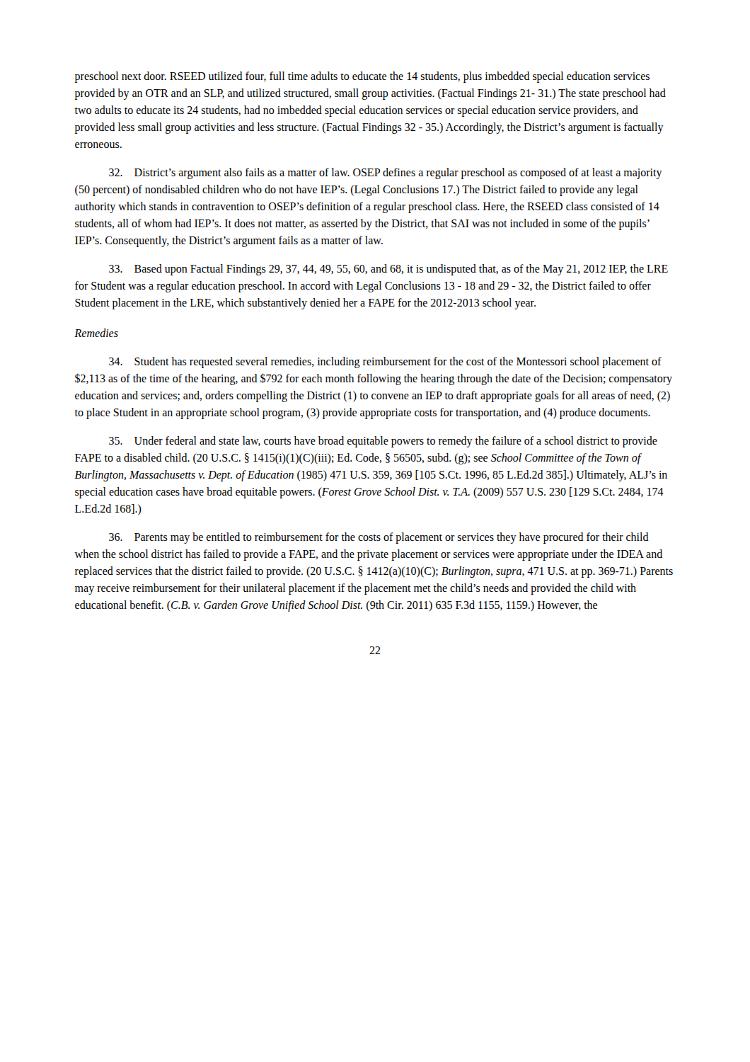preschool next door. RSEED utilized four, full time adults to educate the 14 students, plus imbedded special education services provided by an OTR and an SLP, and utilized structured, small group activities. (Factual Findings 21- 31.) The state preschool had two adults to educate its 24 students, had no imbedded special education services or special education service providers, and provided less small group activities and less structure. (Factual Findings 32 - 35.) Accordingly, the District’s argument is factually erroneous.
32. District’s argument also fails as a matter of law. OSEP defines a regular preschool as composed of at least a majority (50 percent) of nondisabled children who do not have IEP’s. (Legal Conclusions 17.) The District failed to provide any legal authority which stands in contravention to OSEP’s definition of a regular preschool class. Here, the RSEED class consisted of 14 students, all of whom had IEP’s. It does not matter, as asserted by the District, that SAI was not included in some of the pupils’ IEP’s. Consequently, the District’s argument fails as a matter of law.
33. Based upon Factual Findings 29, 37, 44, 49, 55, 60, and 68, it is undisputed that, as of the May 21, 2012 IEP, the LRE for Student was a regular education preschool. In accord with Legal Conclusions 13 - 18 and 29 - 32, the District failed to offer Student placement in the LRE, which substantively denied her a FAPE for the 2012-2013 school year.
Remedies
34. Student has requested several remedies, including reimbursement for the cost of the Montessori school placement of $2,113 as of the time of the hearing, and $792 for each month following the hearing through the date of the Decision; compensatory education and services; and, orders compelling the District (1) to convene an IEP to draft appropriate goals for all areas of need, (2) to place Student in an appropriate school program, (3) provide appropriate costs for transportation, and (4) produce documents.
35. Under federal and state law, courts have broad equitable powers to remedy the failure of a school district to provide FAPE to a disabled child. (20 U.S.C. § 1415(i)(1)(C)(iii); Ed. Code, § 56505, subd. (g); see School Committee of the Town of Burlington, Massachusetts v. Dept. of Education (1985) 471 U.S. 359, 369 [105 S.Ct. 1996, 85 L.Ed.2d 385].) Ultimately, ALJ’s in special education cases have broad equitable powers. (Forest Grove School Dist. v. T.A. (2009) 557 U.S. 230 [129 S.Ct. 2484, 174 L.Ed.2d 168].)
36. Parents may be entitled to reimbursement for the costs of placement or services they have procured for their child when the school district has failed to provide a FAPE, and the private placement or services were appropriate under the IDEA and replaced services that the district failed to provide. (20 U.S.C. § 1412(a)(10)(C); Burlington, supra, 471 U.S. at pp. 369-71.) Parents may receive reimbursement for their unilateral placement if the placement met the child’s needs and provided the child with educational benefit. (C.B. v. Garden Grove Unified School Dist. (9th Cir. 2011) 635 F.3d 1155, 1159.) However, the
22